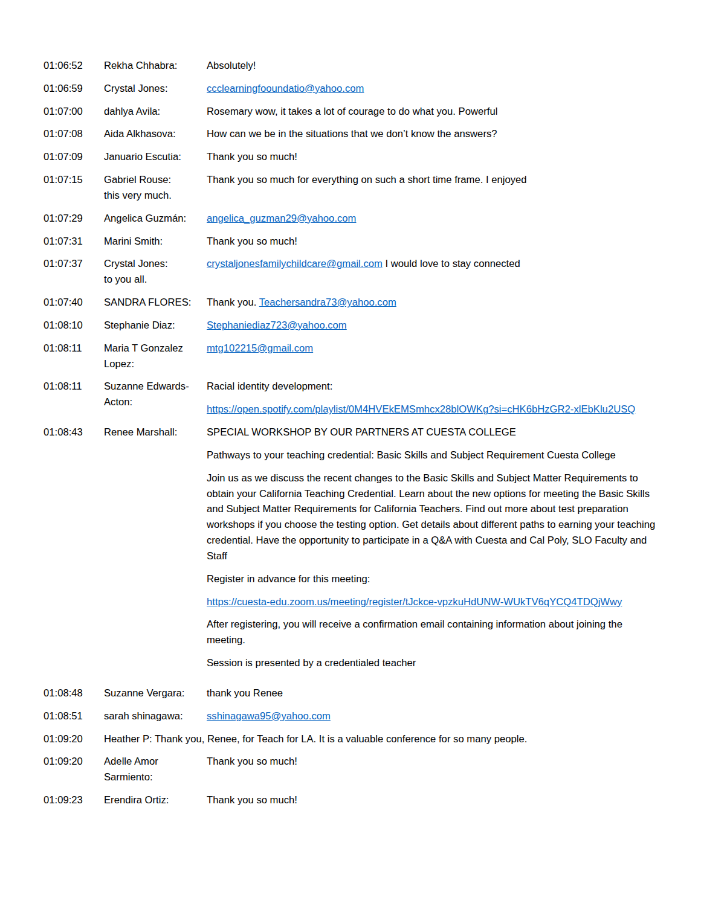| 01:06:52 | Rekha Chhabra: | Absolutely! |
| 01:06:59 | Crystal Jones: | ccclearningfooundatio@yahoo.com |
| 01:07:00 | dahlya Avila: | Rosemary wow, it takes a lot of courage to do what you. Powerful |
| 01:07:08 | Aida Alkhasova: | How can we be in the situations that we don’t know the answers? |
| 01:07:09 | Januario Escutia: | Thank you so much! |
| 01:07:15 | Gabriel Rouse: this very much. | Thank you so much for everything on such a short time frame. I enjoyed |
| 01:07:29 | Angelica Guzmán: | angelica_guzman29@yahoo.com |
| 01:07:31 | Marini Smith: | Thank you so much! |
| 01:07:37 | Crystal Jones: to you all. | crystaljonesfamilychildcare@gmail.com I would love to stay connected |
| 01:07:40 | SANDRA FLORES: | Thank you. Teachersandra73@yahoo.com |
| 01:08:10 | Stephanie Diaz: | Stephaniediaz723@yahoo.com |
| 01:08:11 | Maria T Gonzalez Lopez: | mtg102215@gmail.com |
| 01:08:11 | Suzanne Edwards-Acton: | Racial identity development: https://open.spotify.com/playlist/0M4HVEkEMSmhcx28blOWKg?si=cHK6bHzGR2-xlEbKlu2USQ |
| 01:08:43 | Renee Marshall: | SPECIAL WORKSHOP BY OUR PARTNERS AT CUESTA COLLEGE Pathways to your teaching credential: Basic Skills and Subject Requirement Cuesta College Join us as we discuss the recent changes to the Basic Skills and Subject Matter Requirements to obtain your California Teaching Credential. Learn about the new options for meeting the Basic Skills and Subject Matter Requirements for California Teachers. Find out more about test preparation workshops if you choose the testing option. Get details about different paths to earning your teaching credential. Have the opportunity to participate in a Q&A with Cuesta and Cal Poly, SLO Faculty and Staff Register in advance for this meeting: https://cuesta-edu.zoom.us/meeting/register/tJckce-vpzkuHdUNW-WUkTV6qYCQ4TDQjWwy After registering, you will receive a confirmation email containing information about joining the meeting. Session is presented by a credentialed teacher |
| 01:08:48 | Suzanne Vergara: | thank you Renee |
| 01:08:51 | sarah shinagawa: | sshinagawa95@yahoo.com |
| 01:09:20 | Heather P: Thank you, Renee, for Teach for LA. It is a valuable conference for so many people. |
| 01:09:20 | Adelle Amor Sarmiento: | Thank you so much! |
| 01:09:23 | Erendira Ortiz: | Thank you so much! |